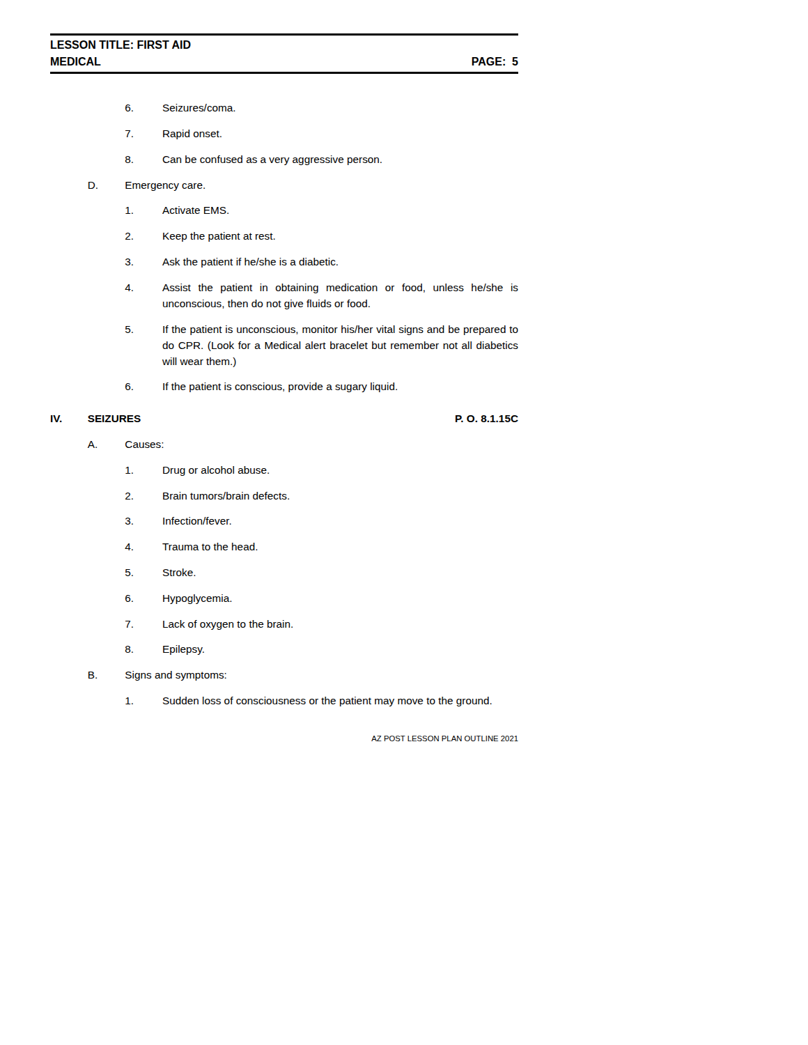LESSON TITLE: FIRST AID
MEDICAL PAGE: 5
6. Seizures/coma.
7. Rapid onset.
8. Can be confused as a very aggressive person.
D. Emergency care.
1. Activate EMS.
2. Keep the patient at rest.
3. Ask the patient if he/she is a diabetic.
4. Assist the patient in obtaining medication or food, unless he/she is unconscious, then do not give fluids or food.
5. If the patient is unconscious, monitor his/her vital signs and be prepared to do CPR. (Look for a Medical alert bracelet but remember not all diabetics will wear them.)
6. If the patient is conscious, provide a sugary liquid.
IV. SEIZURES P. O. 8.1.15C
A. Causes:
1. Drug or alcohol abuse.
2. Brain tumors/brain defects.
3. Infection/fever.
4. Trauma to the head.
5. Stroke.
6. Hypoglycemia.
7. Lack of oxygen to the brain.
8. Epilepsy.
B. Signs and symptoms:
1. Sudden loss of consciousness or the patient may move to the ground.
AZ POST LESSON PLAN OUTLINE 2021